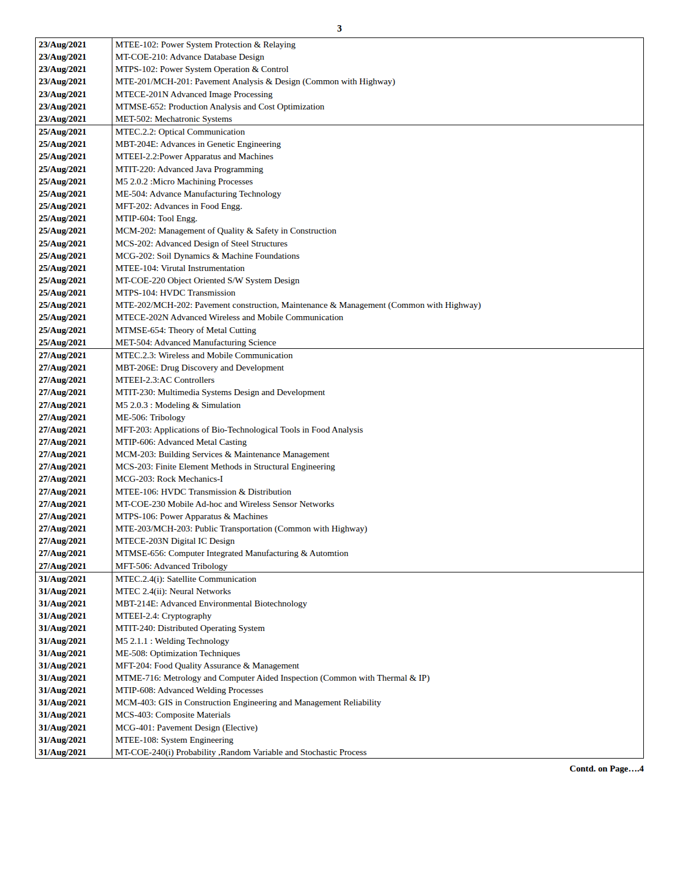3
| 23/Aug/2021 | MTEE-102: Power System Protection & Relaying |
| 23/Aug/2021 | MT-COE-210: Advance Database Design |
| 23/Aug/2021 | MTPS-102: Power System Operation & Control |
| 23/Aug/2021 | MTE-201/MCH-201: Pavement Analysis & Design (Common with Highway) |
| 23/Aug/2021 | MTECE-201N Advanced Image Processing |
| 23/Aug/2021 | MTMSE-652: Production Analysis and Cost Optimization |
| 23/Aug/2021 | MET-502: Mechatronic Systems |
| 25/Aug/2021 | MTEC.2.2: Optical Communication |
| 25/Aug/2021 | MBT-204E: Advances in Genetic Engineering |
| 25/Aug/2021 | MTEEI-2.2:Power Apparatus and Machines |
| 25/Aug/2021 | MTIT-220: Advanced Java Programming |
| 25/Aug/2021 | M5 2.0.2 :Micro Machining Processes |
| 25/Aug/2021 | ME-504: Advance Manufacturing Technology |
| 25/Aug/2021 | MFT-202: Advances in Food Engg. |
| 25/Aug/2021 | MTIP-604: Tool Engg. |
| 25/Aug/2021 | MCM-202: Management of Quality & Safety in Construction |
| 25/Aug/2021 | MCS-202: Advanced Design of Steel Structures |
| 25/Aug/2021 | MCG-202: Soil Dynamics & Machine Foundations |
| 25/Aug/2021 | MTEE-104: Virutal Instrumentation |
| 25/Aug/2021 | MT-COE-220 Object Oriented S/W System Design |
| 25/Aug/2021 | MTPS-104: HVDC Transmission |
| 25/Aug/2021 | MTE-202/MCH-202: Pavement construction, Maintenance & Management (Common with Highway) |
| 25/Aug/2021 | MTECE-202N Advanced Wireless and Mobile Communication |
| 25/Aug/2021 | MTMSE-654: Theory of Metal Cutting |
| 25/Aug/2021 | MET-504: Advanced Manufacturing Science |
| 27/Aug/2021 | MTEC.2.3: Wireless and Mobile Communication |
| 27/Aug/2021 | MBT-206E: Drug Discovery and Development |
| 27/Aug/2021 | MTEEI-2.3:AC Controllers |
| 27/Aug/2021 | MTIT-230: Multimedia Systems Design and Development |
| 27/Aug/2021 | M5 2.0.3 : Modeling & Simulation |
| 27/Aug/2021 | ME-506: Tribology |
| 27/Aug/2021 | MFT-203: Applications of Bio-Technological Tools in Food Analysis |
| 27/Aug/2021 | MTIP-606: Advanced Metal Casting |
| 27/Aug/2021 | MCM-203: Building Services & Maintenance Management |
| 27/Aug/2021 | MCS-203: Finite Element Methods in Structural Engineering |
| 27/Aug/2021 | MCG-203: Rock Mechanics-I |
| 27/Aug/2021 | MTEE-106: HVDC Transmission & Distribution |
| 27/Aug/2021 | MT-COE-230 Mobile Ad-hoc and Wireless Sensor Networks |
| 27/Aug/2021 | MTPS-106: Power Apparatus & Machines |
| 27/Aug/2021 | MTE-203/MCH-203: Public Transportation (Common with Highway) |
| 27/Aug/2021 | MTECE-203N Digital IC Design |
| 27/Aug/2021 | MTMSE-656: Computer Integrated Manufacturing & Automtion |
| 27/Aug/2021 | MFT-506: Advanced Tribology |
| 31/Aug/2021 | MTEC.2.4(i): Satellite Communication |
| 31/Aug/2021 | MTEC 2.4(ii): Neural Networks |
| 31/Aug/2021 | MBT-214E: Advanced Environmental Biotechnology |
| 31/Aug/2021 | MTEEI-2.4: Cryptography |
| 31/Aug/2021 | MTIT-240: Distributed Operating System |
| 31/Aug/2021 | M5 2.1.1 : Welding Technology |
| 31/Aug/2021 | ME-508: Optimization Techniques |
| 31/Aug/2021 | MFT-204: Food Quality Assurance & Management |
| 31/Aug/2021 | MTME-716: Metrology and Computer Aided Inspection (Common with Thermal & IP) |
| 31/Aug/2021 | MTIP-608: Advanced Welding Processes |
| 31/Aug/2021 | MCM-403: GIS in Construction Engineering and Management Reliability |
| 31/Aug/2021 | MCS-403: Composite Materials |
| 31/Aug/2021 | MCG-401: Pavement Design (Elective) |
| 31/Aug/2021 | MTEE-108: System Engineering |
| 31/Aug/2021 | MT-COE-240(i) Probability ,Random Variable and Stochastic Process |
Contd. on Page….4